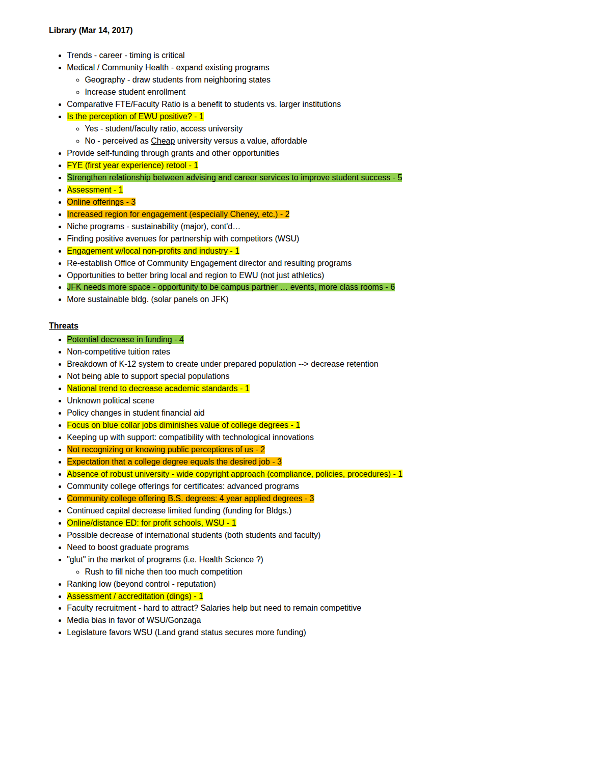Library (Mar 14, 2017)
Trends - career - timing is critical
Medical / Community Health - expand existing programs
Geography - draw students from neighboring states
Increase student enrollment
Comparative FTE/Faculty Ratio is a benefit to students vs. larger institutions
Is the perception of EWU positive? - 1
Yes - student/faculty ratio, access university
No - perceived as Cheap university versus a value, affordable
Provide self-funding through grants and other opportunities
FYE (first year experience) retool - 1
Strengthen relationship between advising and career services to improve student success - 5
Assessment - 1
Online offerings - 3
Increased region for engagement (especially Cheney, etc.) - 2
Niche programs - sustainability (major), cont'd…
Finding positive avenues for partnership with competitors (WSU)
Engagement w/local non-profits and industry - 1
Re-establish Office of Community Engagement director and resulting programs
Opportunities to better bring local and region to EWU (not just athletics)
JFK needs more space - opportunity to be campus partner … events, more class rooms - 6
More sustainable bldg. (solar panels on JFK)
Threats
Potential decrease in funding - 4
Non-competitive tuition rates
Breakdown of K-12 system to create under prepared population --> decrease retention
Not being able to support special populations
National trend to decrease academic standards - 1
Unknown political scene
Policy changes in student financial aid
Focus on blue collar jobs diminishes value of college degrees - 1
Keeping up with support: compatibility with technological innovations
Not recognizing or knowing public perceptions of us - 2
Expectation that a college degree equals the desired job - 3
Absence of robust university - wide copyright approach (compliance, policies, procedures) - 1
Community college offerings for certificates: advanced programs
Community college offering B.S. degrees: 4 year applied degrees - 3
Continued capital decrease limited funding (funding for Bldgs.)
Online/distance ED: for profit schools, WSU - 1
Possible decrease of international students (both students and faculty)
Need to boost graduate programs
"glut" in the market of programs (i.e. Health Science ?)
Rush to fill niche then too much competition
Ranking low (beyond control - reputation)
Assessment / accreditation (dings) - 1
Faculty recruitment - hard to attract? Salaries help but need to remain competitive
Media bias in favor of WSU/Gonzaga
Legislature favors WSU (Land grand status secures more funding)